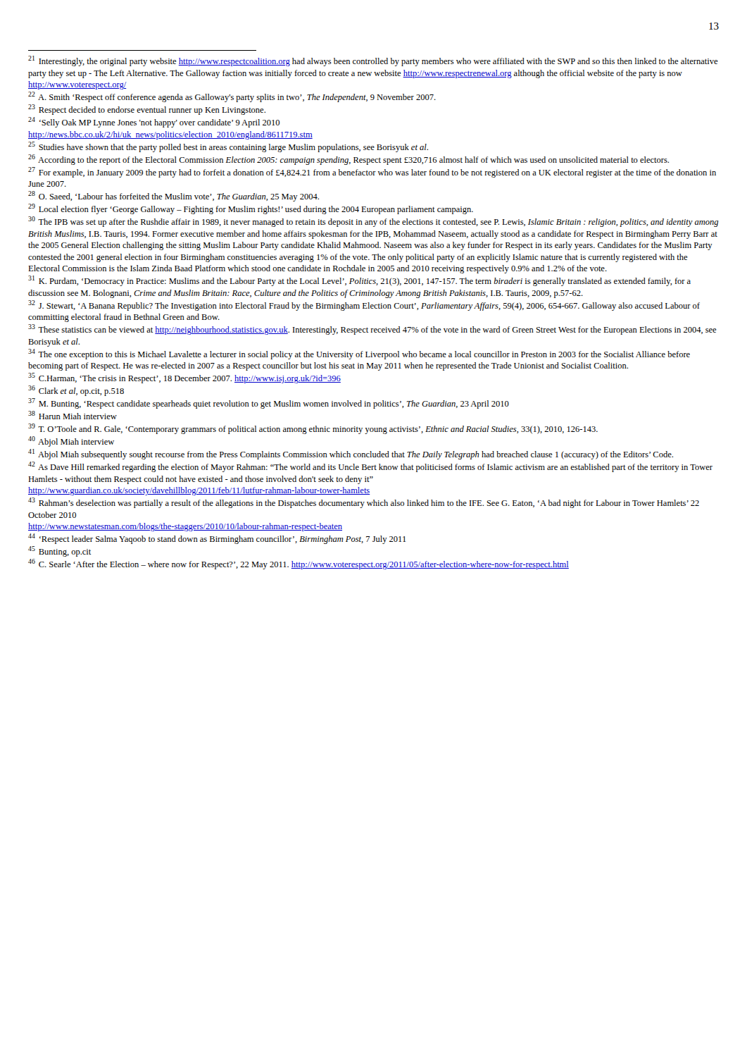13
21 Interestingly, the original party website http://www.respectcoalition.org had always been controlled by party members who were affiliated with the SWP and so this then linked to the alternative party they set up - The Left Alternative. The Galloway faction was initially forced to create a new website http://www.respectrenewal.org although the official website of the party is now http://www.voterespect.org/
22 A. Smith ‘Respect off conference agenda as Galloway's party splits in two’, The Independent, 9 November 2007.
23 Respect decided to endorse eventual runner up Ken Livingstone.
24 ‘Selly Oak MP Lynne Jones 'not happy' over candidate’ 9 April 2010
http://news.bbc.co.uk/2/hi/uk_news/politics/election_2010/england/8611719.stm
25 Studies have shown that the party polled best in areas containing large Muslim populations, see Borisyuk et al.
26 According to the report of the Electoral Commission Election 2005: campaign spending, Respect spent £320,716 almost half of which was used on unsolicited material to electors.
27 For example, in January 2009 the party had to forfeit a donation of £4,824.21 from a benefactor who was later found to be not registered on a UK electoral register at the time of the donation in June 2007.
28 O. Saeed, ‘Labour has forfeited the Muslim vote’, The Guardian, 25 May 2004.
29 Local election flyer ‘George Galloway – Fighting for Muslim rights!’ used during the 2004 European parliament campaign.
30 The IPB was set up after the Rushdie affair in 1989, it never managed to retain its deposit in any of the elections it contested, see P. Lewis, Islamic Britain : religion, politics, and identity among British Muslims, I.B. Tauris, 1994. Former executive member and home affairs spokesman for the IPB, Mohammad Naseem, actually stood as a candidate for Respect in Birmingham Perry Barr at the 2005 General Election challenging the sitting Muslim Labour Party candidate Khalid Mahmood. Naseem was also a key funder for Respect in its early years. Candidates for the Muslim Party contested the 2001 general election in four Birmingham constituencies averaging 1% of the vote. The only political party of an explicitly Islamic nature that is currently registered with the Electoral Commission is the Islam Zinda Baad Platform which stood one candidate in Rochdale in 2005 and 2010 receiving respectively 0.9% and 1.2% of the vote.
31 K. Purdam, ‘Democracy in Practice: Muslims and the Labour Party at the Local Level’, Politics, 21(3), 2001, 147-157. The term biraderi is generally translated as extended family, for a discussion see M. Bolognani, Crime and Muslim Britain: Race, Culture and the Politics of Criminology Among British Pakistanis, I.B. Tauris, 2009, p.57-62.
32 J. Stewart, ‘A Banana Republic? The Investigation into Electoral Fraud by the Birmingham Election Court’, Parliamentary Affairs, 59(4), 2006, 654-667. Galloway also accused Labour of committing electoral fraud in Bethnal Green and Bow.
33 These statistics can be viewed at http://neighbourhood.statistics.gov.uk. Interestingly, Respect received 47% of the vote in the ward of Green Street West for the European Elections in 2004, see Borisyuk et al.
34 The one exception to this is Michael Lavalette a lecturer in social policy at the University of Liverpool who became a local councillor in Preston in 2003 for the Socialist Alliance before becoming part of Respect. He was re-elected in 2007 as a Respect councillor but lost his seat in May 2011 when he represented the Trade Unionist and Socialist Coalition.
35 C.Harman, ‘The crisis in Respect’, 18 December 2007. http://www.isj.org.uk/?id=396
36 Clark et al, op.cit, p.518
37 M. Bunting, ‘Respect candidate spearheads quiet revolution to get Muslim women involved in politics’, The Guardian, 23 April 2010
38 Harun Miah interview
39 T. O’Toole and R. Gale, ‘Contemporary grammars of political action among ethnic minority young activists’, Ethnic and Racial Studies, 33(1), 2010, 126-143.
40 Abjol Miah interview
41 Abjol Miah subsequently sought recourse from the Press Complaints Commission which concluded that The Daily Telegraph had breached clause 1 (accuracy) of the Editors’ Code.
42 As Dave Hill remarked regarding the election of Mayor Rahman: “The world and its Uncle Bert know that politicised forms of Islamic activism are an established part of the territory in Tower Hamlets - without them Respect could not have existed - and those involved don't seek to deny it”
http://www.guardian.co.uk/society/davehillblog/2011/feb/11/lutfur-rahman-labour-tower-hamlets
43 Rahman’s deselection was partially a result of the allegations in the Dispatches documentary which also linked him to the IFE. See G. Eaton, ‘A bad night for Labour in Tower Hamlets’ 22 October 2010
http://www.newstatesman.com/blogs/the-staggers/2010/10/labour-rahman-respect-beaten
44 ‘Respect leader Salma Yaqoob to stand down as Birmingham councillor’, Birmingham Post, 7 July 2011
45 Bunting, op.cit
46 C. Searle ‘After the Election – where now for Respect?’, 22 May 2011. http://www.voterespect.org/2011/05/after-election-where-now-for-respect.html